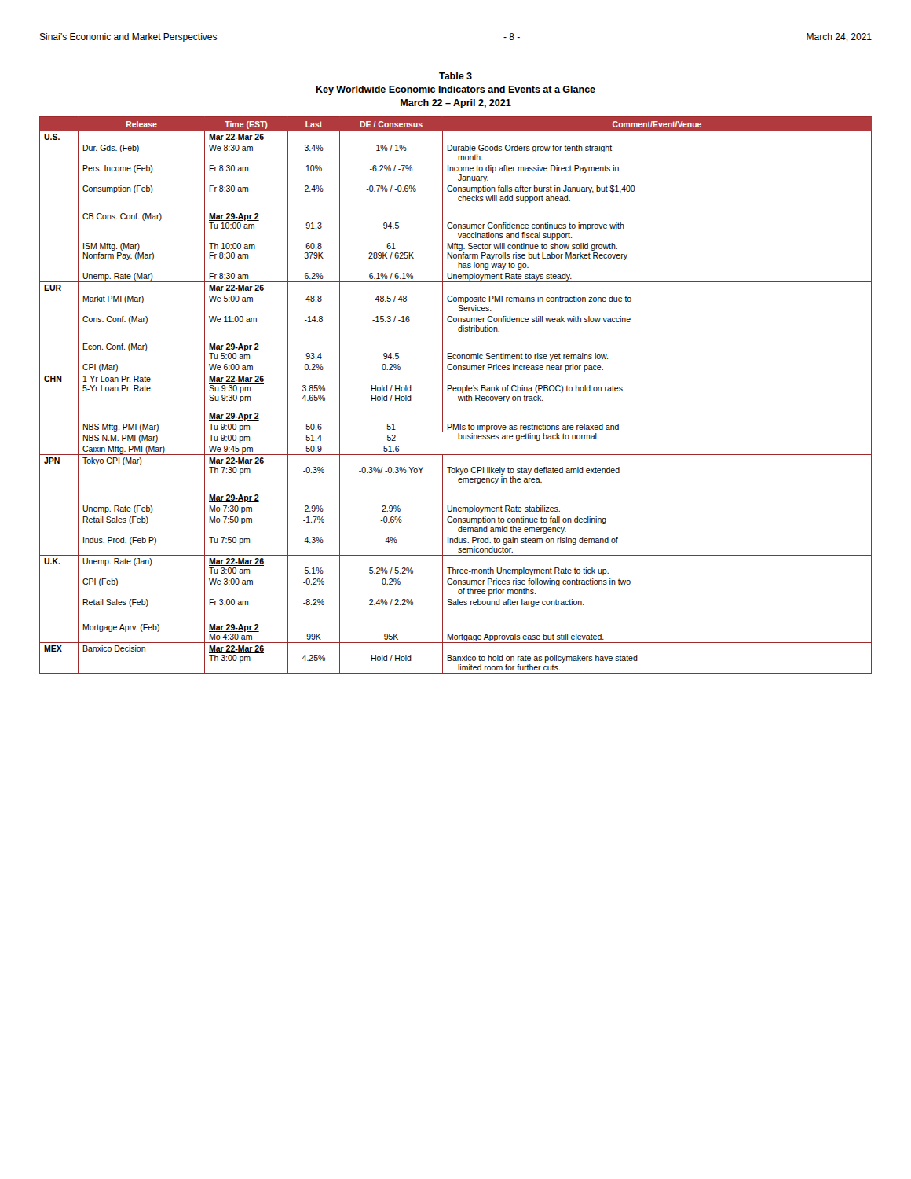Sinai’s Economic and Market Perspectives
- 8 -
March 24, 2021
Table 3
Key Worldwide Economic Indicators and Events at a Glance
March 22 – April 2, 2021
| | Release | Time (EST) | Last | DE / Consensus | Comment/Event/Venue |
| --- | --- | --- | --- | --- | --- |
| U.S. | | Mar 22-Mar 26 | | | |
| Dur. Gds. (Feb) | We 8:30 am | 3.4% | 1% / 1% | Durable Goods Orders grow for tenth straight month. |
| Pers. Income (Feb) | Fr 8:30 am | 10% | -6.2% / -7% | Income to dip after massive Direct Payments in January. |
| Consumption (Feb) | Fr 8:30 am | 2.4% | -0.7% / -0.6% | Consumption falls after burst in January, but $1,400 checks will add support ahead. |
| CB Cons. Conf. (Mar) | Mar 29-Apr 2 Tu 10:00 am | 91.3 | 94.5 | Consumer Confidence continues to improve with vaccinations and fiscal support. |
| ISM Mftg. (Mar) Nonfarm Pay. (Mar) | Th 10:00 am Fr 8:30 am | 60.8 379K | 61 289K / 625K | Mftg. Sector will continue to show solid growth. Nonfarm Payrolls rise but Labor Market Recovery has long way to go. |
| Unemp. Rate (Mar) | Fr 8:30 am | 6.2% | 6.1% / 6.1% | Unemployment Rate stays steady. |
| EUR | | Mar 22-Mar 26 | | | |
| Markit PMI (Mar) | We 5:00 am | 48.8 | 48.5 / 48 | Composite PMI remains in contraction zone due to Services. |
| Cons. Conf. (Mar) | We 11:00 am | -14.8 | -15.3 / -16 | Consumer Confidence still weak with slow vaccine distribution. |
| Econ. Conf. (Mar) | Mar 29-Apr 2 Tu 5:00 am | 93.4 | 94.5 | Economic Sentiment to rise yet remains low. |
| CPI (Mar) | We 6:00 am | 0.2% | 0.2% | Consumer Prices increase near prior pace. |
| CHN | 1-Yr Loan Pr. Rate 5-Yr Loan Pr. Rate | Mar 22-Mar 26 Su 9:30 pm Su 9:30 pm | 3.85% 4.65% | Hold / Hold Hold / Hold | People’s Bank of China (PBOC) to hold on rates with Recovery on track. |
| | Mar 29-Apr 2 | | | |
| NBS Mftg. PMI (Mar) | Tu 9:00 pm | 50.6 | 51 | PMIs to improve as restrictions are relaxed and businesses are getting back to normal. |
| NBS N.M. PMI (Mar) | Tu 9:00 pm | 51.4 | 52 |
| Caixin Mftg. PMI (Mar) | We 9:45 pm | 50.9 | 51.6 |
| JPN | Tokyo CPI (Mar) | Mar 22-Mar 26 Th 7:30 pm | -0.3% | -0.3%/ -0.3% YoY | Tokyo CPI likely to stay deflated amid extended emergency in the area. |
| | Mar 29-Apr 2 | | | |
| Unemp. Rate (Feb) | Mo 7:30 pm | 2.9% | 2.9% | Unemployment Rate stabilizes. |
| Retail Sales (Feb) | Mo 7:50 pm | -1.7% | -0.6% | Consumption to continue to fall on declining demand amid the emergency. |
| Indus. Prod. (Feb P) | Tu 7:50 pm | 4.3% | 4% | Indus. Prod. to gain steam on rising demand of semiconductor. |
| U.K. | Unemp. Rate (Jan) | Mar 22-Mar 26 Tu 3:00 am | 5.1% | 5.2% / 5.2% | Three-month Unemployment Rate to tick up. |
| CPI (Feb) | We 3:00 am | -0.2% | 0.2% | Consumer Prices rise following contractions in two of three prior months. |
| Retail Sales (Feb) | Fr 3:00 am | -8.2% | 2.4% / 2.2% | Sales rebound after large contraction. |
| Mortgage Aprv. (Feb) | Mar 29-Apr 2 Mo 4:30 am | 99K | 95K | Mortgage Approvals ease but still elevated. |
| MEX | Banxico Decision | Mar 22-Mar 26 Th 3:00 pm | 4.25% | Hold / Hold | Banxico to hold on rate as policymakers have stated limited room for further cuts. |